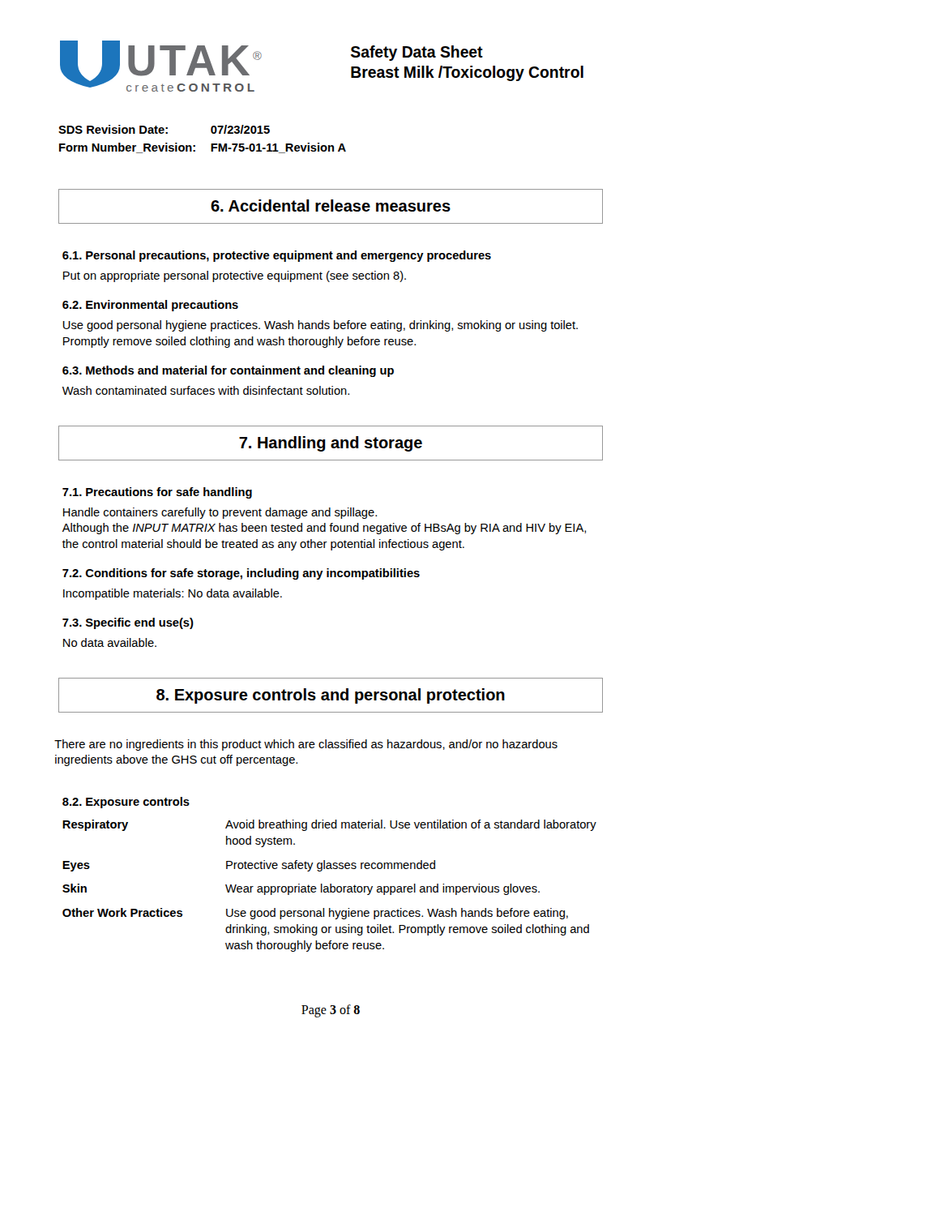UTAK®
createCONTROL
Safety Data Sheet
Breast Milk /Toxicology Control
| SDS Revision Date: | 07/23/2015 |
| Form Number_Revision: | FM-75-01-11_Revision A |
6. Accidental release measures
6.1. Personal precautions, protective equipment and emergency procedures
Put on appropriate personal protective equipment (see section 8).
6.2. Environmental precautions
Use good personal hygiene practices. Wash hands before eating, drinking, smoking or using toilet. Promptly remove soiled clothing and wash thoroughly before reuse.
6.3. Methods and material for containment and cleaning up
Wash contaminated surfaces with disinfectant solution.
7. Handling and storage
7.1. Precautions for safe handling
Handle containers carefully to prevent damage and spillage.
Although the INPUT MATRIX has been tested and found negative of HBsAg by RIA and HIV by EIA, the control material should be treated as any other potential infectious agent.
7.2. Conditions for safe storage, including any incompatibilities
Incompatible materials: No data available.
7.3. Specific end use(s)
No data available.
8. Exposure controls and personal protection
There are no ingredients in this product which are classified as hazardous, and/or no hazardous
ingredients above the GHS cut off percentage.
8.2. Exposure controls
| Respiratory | Avoid breathing dried material. Use ventilation of a standard laboratory hood system. |
| Eyes | Protective safety glasses recommended |
| Skin | Wear appropriate laboratory apparel and impervious gloves. |
| Other Work Practices | Use good personal hygiene practices. Wash hands before eating, drinking, smoking or using toilet. Promptly remove soiled clothing and wash thoroughly before reuse. |
Page 3 of 8